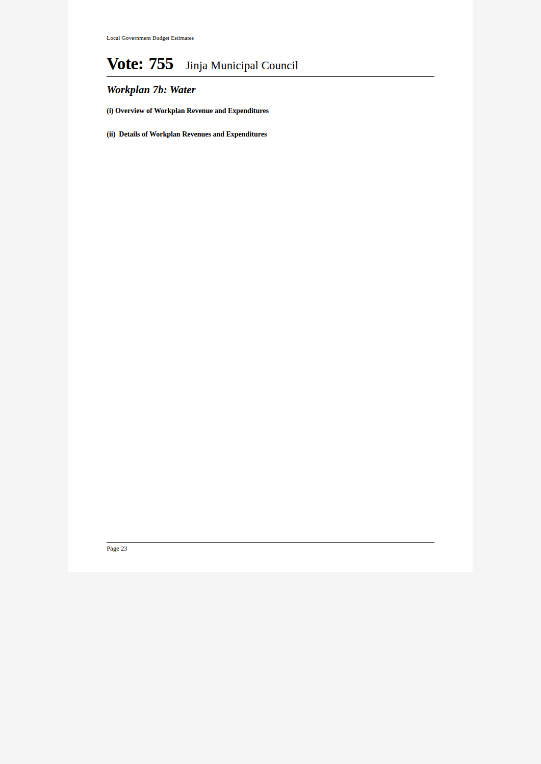Local Government Budget Estimates
Vote: 755 Jinja Municipal Council
Workplan 7b: Water
(i) Overview of Workplan Revenue and Expenditures
(ii) Details of Workplan Revenues and Expenditures
Page 23